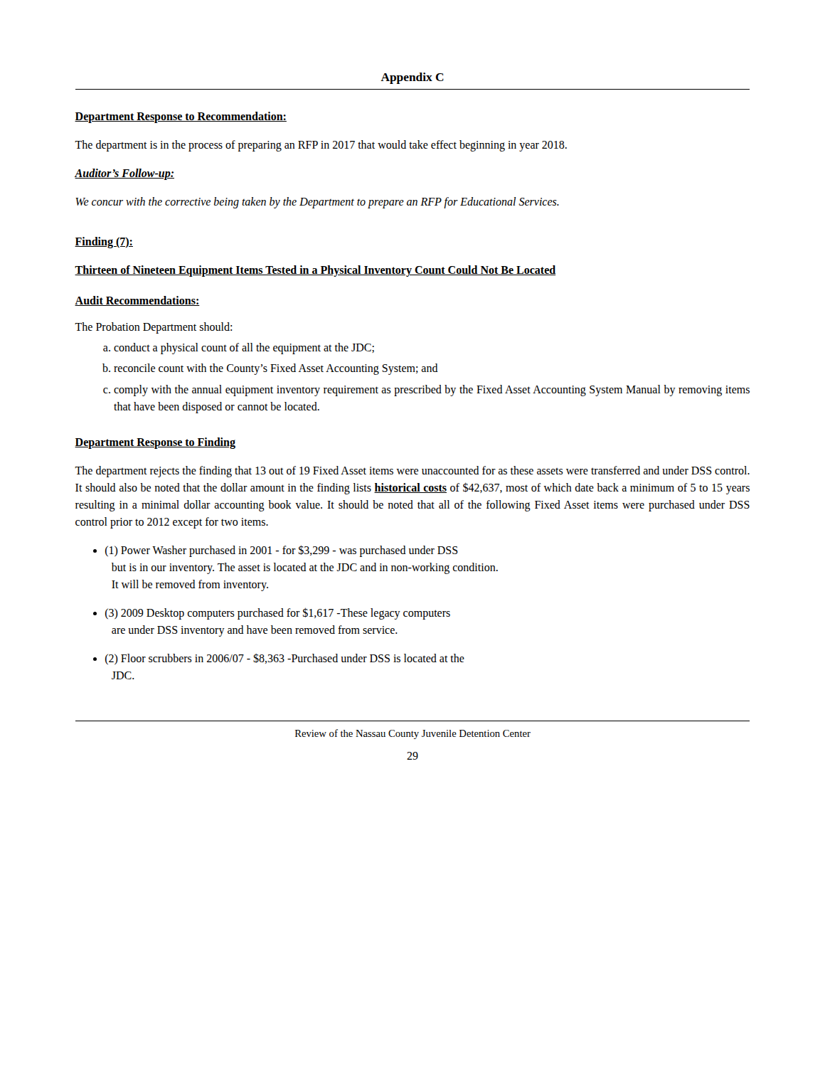Appendix C
Department Response to Recommendation:
The department is in the process of preparing an RFP in 2017 that would take effect beginning in year 2018.
Auditor’s Follow-up:
We concur with the corrective being taken by the Department to prepare an RFP for Educational Services.
Finding (7):
Thirteen of Nineteen Equipment Items Tested in a Physical Inventory Count Could Not Be Located
Audit Recommendations:
The Probation Department should:
conduct a physical count of all the equipment at the JDC;
reconcile count with the County’s Fixed Asset Accounting System; and
comply with the annual equipment inventory requirement as prescribed by the Fixed Asset Accounting System Manual by removing items that have been disposed or cannot be located.
Department Response to Finding
The department rejects the finding that 13 out of 19 Fixed Asset items were unaccounted for as these assets were transferred and under DSS control. It should also be noted that the dollar amount in the finding lists historical costs of $42,637, most of which date back a minimum of 5 to 15 years resulting in a minimal dollar accounting book value. It should be noted that all of the following Fixed Asset items were purchased under DSS control prior to 2012 except for two items.
(1) Power Washer purchased in 2001 - for $3,299 - was purchased under DSS but is in our inventory. The asset is located at the JDC and in non-working condition. It will be removed from inventory.
(3) 2009 Desktop computers purchased for $1,617 -These legacy computers are under DSS inventory and have been removed from service.
(2) Floor scrubbers in 2006/07 - $8,363 -Purchased under DSS is located at the JDC.
Review of the Nassau County Juvenile Detention Center
29